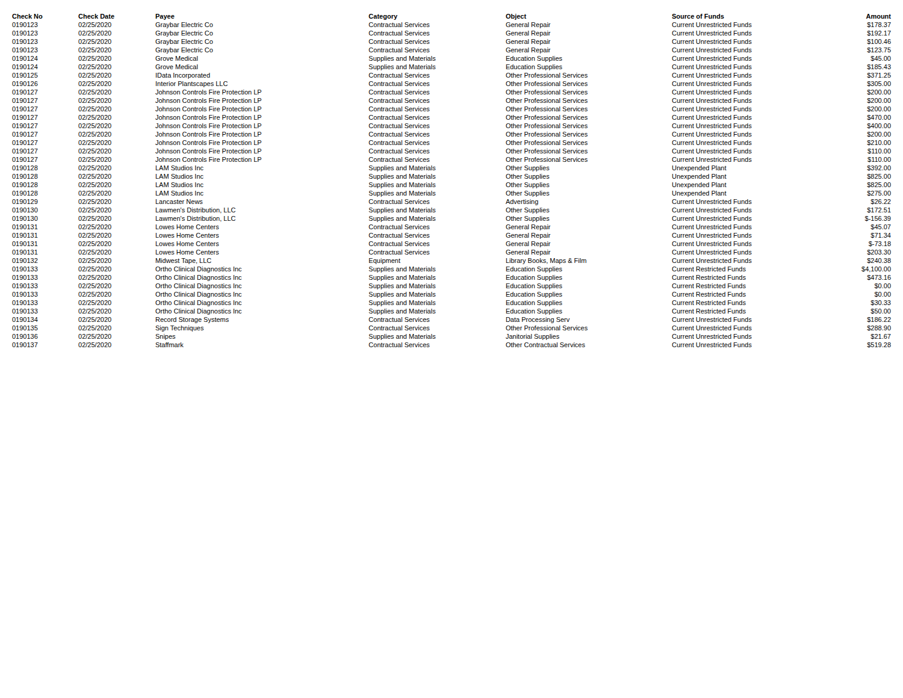| Check No | Check Date | Payee | Category | Object | Source of Funds | Amount |
| --- | --- | --- | --- | --- | --- | --- |
| 0190123 | 02/25/2020 | Graybar Electric Co | Contractual Services | General Repair | Current Unrestricted Funds | $178.37 |
| 0190123 | 02/25/2020 | Graybar Electric Co | Contractual Services | General Repair | Current Unrestricted Funds | $192.17 |
| 0190123 | 02/25/2020 | Graybar Electric Co | Contractual Services | General Repair | Current Unrestricted Funds | $100.46 |
| 0190123 | 02/25/2020 | Graybar Electric Co | Contractual Services | General Repair | Current Unrestricted Funds | $123.75 |
| 0190124 | 02/25/2020 | Grove Medical | Supplies and Materials | Education Supplies | Current Unrestricted Funds | $45.00 |
| 0190124 | 02/25/2020 | Grove Medical | Supplies and Materials | Education Supplies | Current Unrestricted Funds | $185.43 |
| 0190125 | 02/25/2020 | IData Incorporated | Contractual Services | Other Professional Services | Current Unrestricted Funds | $371.25 |
| 0190126 | 02/25/2020 | Interior Plantscapes LLC | Contractual Services | Other Professional Services | Current Unrestricted Funds | $305.00 |
| 0190127 | 02/25/2020 | Johnson Controls Fire Protection LP | Contractual Services | Other Professional Services | Current Unrestricted Funds | $200.00 |
| 0190127 | 02/25/2020 | Johnson Controls Fire Protection LP | Contractual Services | Other Professional Services | Current Unrestricted Funds | $200.00 |
| 0190127 | 02/25/2020 | Johnson Controls Fire Protection LP | Contractual Services | Other Professional Services | Current Unrestricted Funds | $200.00 |
| 0190127 | 02/25/2020 | Johnson Controls Fire Protection LP | Contractual Services | Other Professional Services | Current Unrestricted Funds | $470.00 |
| 0190127 | 02/25/2020 | Johnson Controls Fire Protection LP | Contractual Services | Other Professional Services | Current Unrestricted Funds | $400.00 |
| 0190127 | 02/25/2020 | Johnson Controls Fire Protection LP | Contractual Services | Other Professional Services | Current Unrestricted Funds | $200.00 |
| 0190127 | 02/25/2020 | Johnson Controls Fire Protection LP | Contractual Services | Other Professional Services | Current Unrestricted Funds | $210.00 |
| 0190127 | 02/25/2020 | Johnson Controls Fire Protection LP | Contractual Services | Other Professional Services | Current Unrestricted Funds | $110.00 |
| 0190127 | 02/25/2020 | Johnson Controls Fire Protection LP | Contractual Services | Other Professional Services | Current Unrestricted Funds | $110.00 |
| 0190128 | 02/25/2020 | LAM Studios Inc | Supplies and Materials | Other Supplies | Unexpended Plant | $392.00 |
| 0190128 | 02/25/2020 | LAM Studios Inc | Supplies and Materials | Other Supplies | Unexpended Plant | $825.00 |
| 0190128 | 02/25/2020 | LAM Studios Inc | Supplies and Materials | Other Supplies | Unexpended Plant | $825.00 |
| 0190128 | 02/25/2020 | LAM Studios Inc | Supplies and Materials | Other Supplies | Unexpended Plant | $275.00 |
| 0190129 | 02/25/2020 | Lancaster News | Contractual Services | Advertising | Current Unrestricted Funds | $26.22 |
| 0190130 | 02/25/2020 | Lawmen's Distribution, LLC | Supplies and Materials | Other Supplies | Current Unrestricted Funds | $172.51 |
| 0190130 | 02/25/2020 | Lawmen's Distribution, LLC | Supplies and Materials | Other Supplies | Current Unrestricted Funds | $-156.39 |
| 0190131 | 02/25/2020 | Lowes Home Centers | Contractual Services | General Repair | Current Unrestricted Funds | $45.07 |
| 0190131 | 02/25/2020 | Lowes Home Centers | Contractual Services | General Repair | Current Unrestricted Funds | $71.34 |
| 0190131 | 02/25/2020 | Lowes Home Centers | Contractual Services | General Repair | Current Unrestricted Funds | $-73.18 |
| 0190131 | 02/25/2020 | Lowes Home Centers | Contractual Services | General Repair | Current Unrestricted Funds | $203.30 |
| 0190132 | 02/25/2020 | Midwest Tape, LLC | Equipment | Library Books, Maps & Film | Current Unrestricted Funds | $240.38 |
| 0190133 | 02/25/2020 | Ortho Clinical Diagnostics Inc | Supplies and Materials | Education Supplies | Current Restricted Funds | $4,100.00 |
| 0190133 | 02/25/2020 | Ortho Clinical Diagnostics Inc | Supplies and Materials | Education Supplies | Current Restricted Funds | $473.16 |
| 0190133 | 02/25/2020 | Ortho Clinical Diagnostics Inc | Supplies and Materials | Education Supplies | Current Restricted Funds | $0.00 |
| 0190133 | 02/25/2020 | Ortho Clinical Diagnostics Inc | Supplies and Materials | Education Supplies | Current Restricted Funds | $0.00 |
| 0190133 | 02/25/2020 | Ortho Clinical Diagnostics Inc | Supplies and Materials | Education Supplies | Current Restricted Funds | $30.33 |
| 0190133 | 02/25/2020 | Ortho Clinical Diagnostics Inc | Supplies and Materials | Education Supplies | Current Restricted Funds | $50.00 |
| 0190134 | 02/25/2020 | Record Storage Systems | Contractual Services | Data Processing Serv | Current Unrestricted Funds | $186.22 |
| 0190135 | 02/25/2020 | Sign Techniques | Contractual Services | Other Professional Services | Current Unrestricted Funds | $288.90 |
| 0190136 | 02/25/2020 | Snipes | Supplies and Materials | Janitorial Supplies | Current Unrestricted Funds | $21.67 |
| 0190137 | 02/25/2020 | Staffmark | Contractual Services | Other Contractual Services | Current Unrestricted Funds | $519.28 |